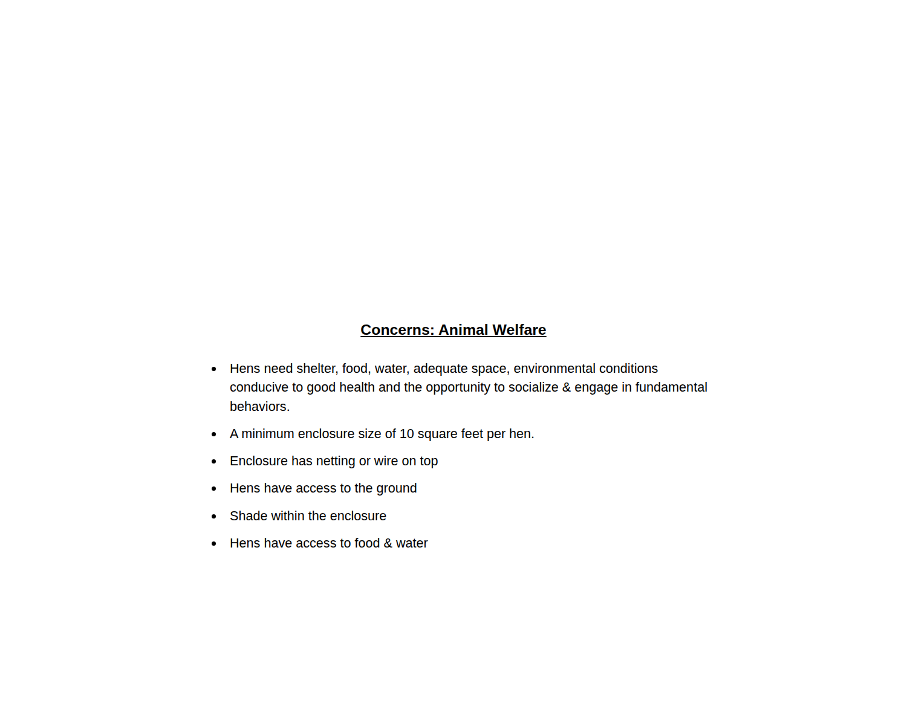Concerns: Animal Welfare
Hens need shelter, food, water, adequate space, environmental conditions conducive to good health and the opportunity to socialize & engage in fundamental behaviors.
A minimum enclosure size of 10 square feet per hen.
Enclosure has netting or wire on top
Hens have access to the ground
Shade within the enclosure
Hens have access to food & water